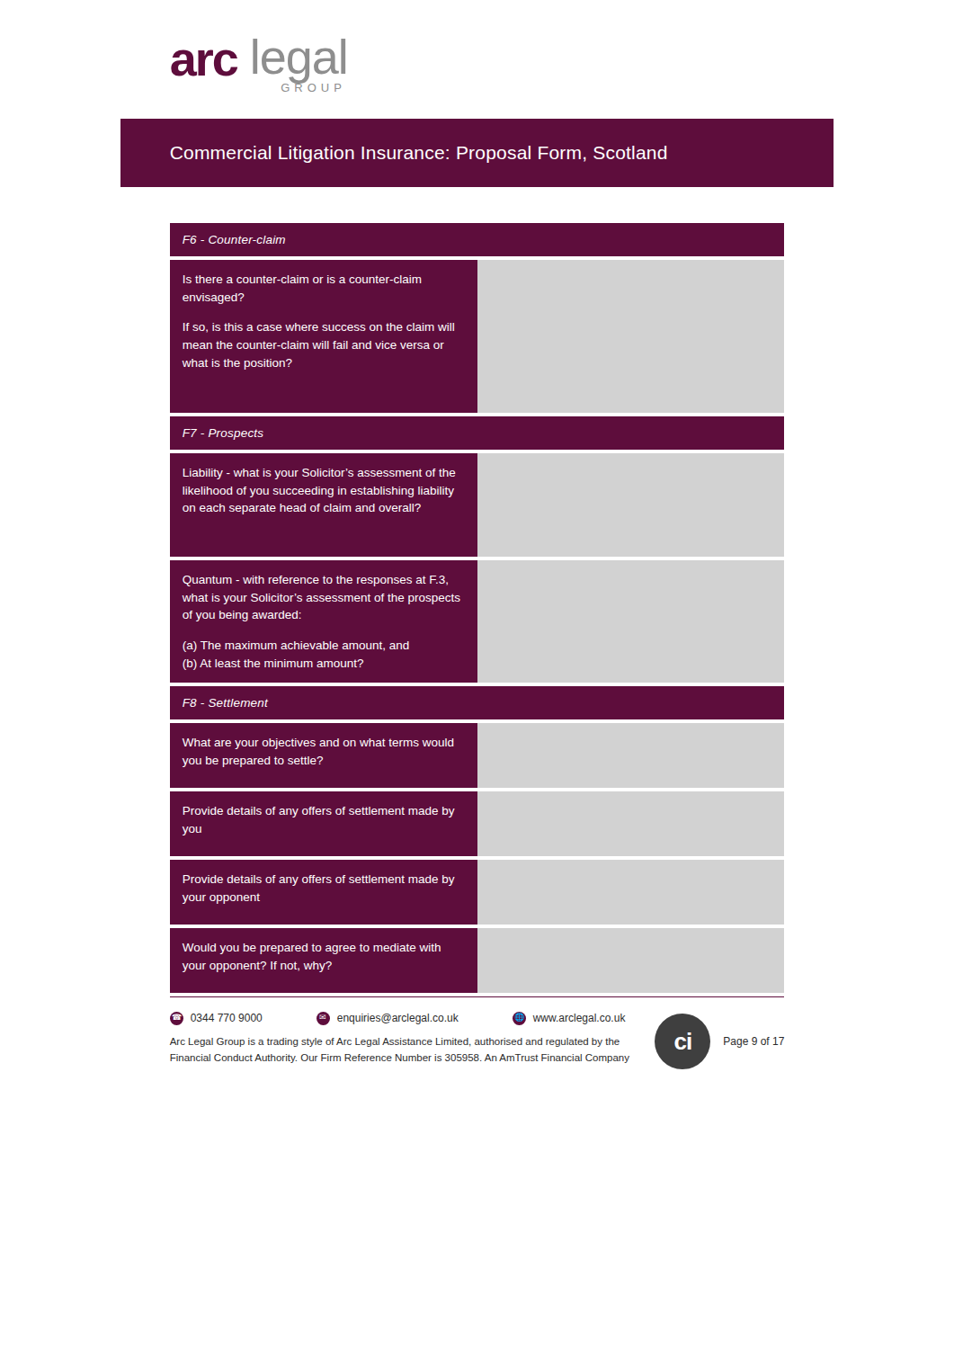arc legal GROUP
Commercial Litigation Insurance: Proposal Form, Scotland
| F6 - Counter-claim |
| Is there a counter-claim or is a counter-claim envisaged? If so, is this a case where success on the claim will mean the counter-claim will fail and vice versa or what is the position? | |
| F7 - Prospects |
| Liability - what is your Solicitor’s assessment of the likelihood of you succeeding in establishing liability on each separate head of claim and overall? | |
| Quantum - with reference to the responses at F.3, what is your Solicitor’s assessment of the prospects of you being awarded: (a) The maximum achievable amount, and (b) At least the minimum amount? | |
| F8 - Settlement |
| What are your objectives and on what terms would you be prepared to settle? | |
| Provide details of any offers of settlement made by you | |
| Provide details of any offers of settlement made by your opponent | |
| Would you be prepared to agree to mediate with your opponent? If not, why? | |
☎0344 770 9000 ✉enquiries@arclegal.co.uk 🌐www.arclegal.co.uk
Arc Legal Group is a trading style of Arc Legal Assistance Limited, authorised and regulated by the
Financial Conduct Authority. Our Firm Reference Number is 305958. An AmTrust Financial Company
ci
Page 9 of 17